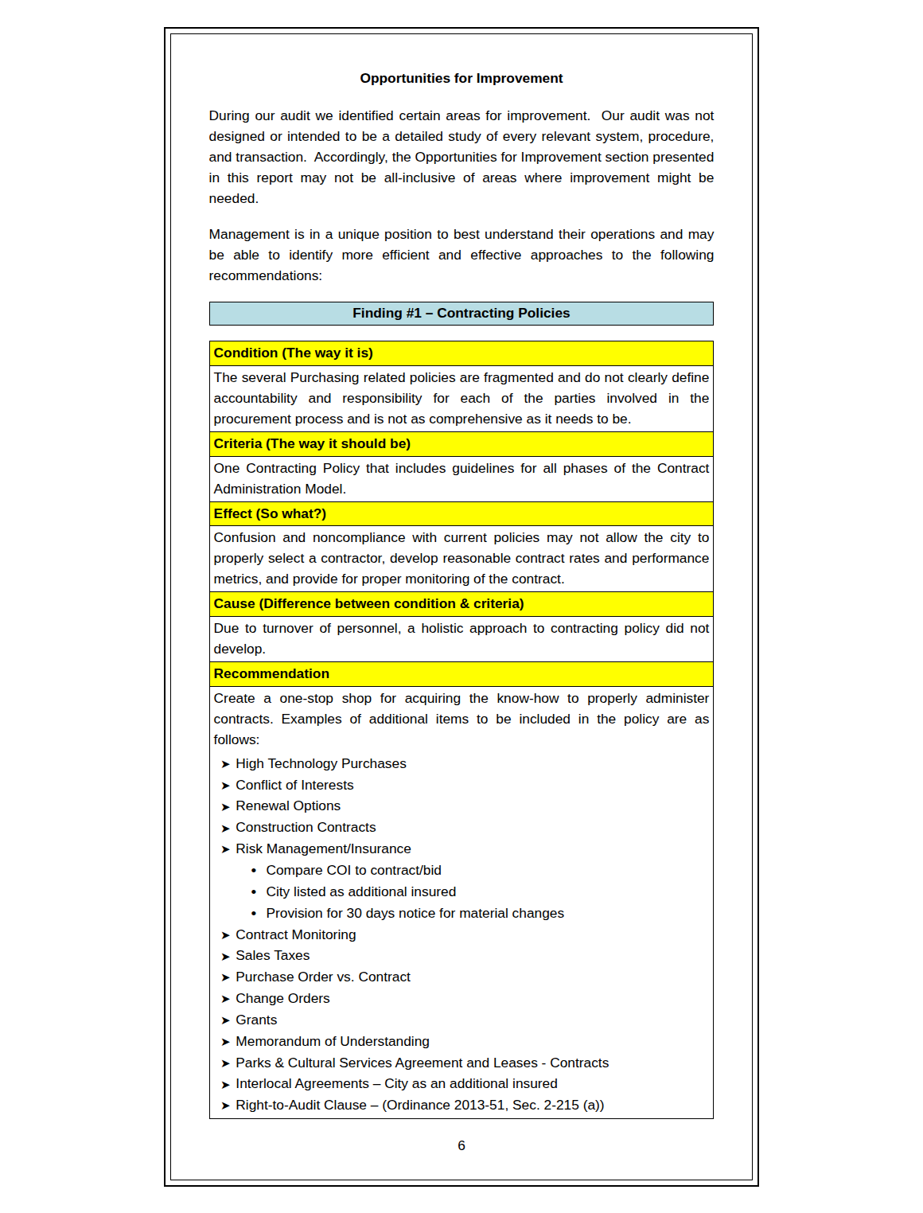Opportunities for Improvement
During our audit we identified certain areas for improvement. Our audit was not designed or intended to be a detailed study of every relevant system, procedure, and transaction. Accordingly, the Opportunities for Improvement section presented in this report may not be all-inclusive of areas where improvement might be needed.
Management is in a unique position to best understand their operations and may be able to identify more efficient and effective approaches to the following recommendations:
Finding #1 – Contracting Policies
| Condition (The way it is) |
| The several Purchasing related policies are fragmented and do not clearly define accountability and responsibility for each of the parties involved in the procurement process and is not as comprehensive as it needs to be. |
| Criteria (The way it should be) |
| One Contracting Policy that includes guidelines for all phases of the Contract Administration Model. |
| Effect (So what?) |
| Confusion and noncompliance with current policies may not allow the city to properly select a contractor, develop reasonable contract rates and performance metrics, and provide for proper monitoring of the contract. |
| Cause (Difference between condition & criteria) |
| Due to turnover of personnel, a holistic approach to contracting policy did not develop. |
| Recommendation |
| Create a one-stop shop for acquiring the know-how to properly administer contracts. Examples of additional items to be included in the policy are as follows: High Technology Purchases Conflict of Interests Renewal Options Construction Contracts Risk Management/Insurance Compare COI to contract/bid City listed as additional insured Provision for 30 days notice for material changes Contract Monitoring Sales Taxes Purchase Order vs. Contract Change Orders Grants Memorandum of Understanding Parks & Cultural Services Agreement and Leases - Contracts Interlocal Agreements – City as an additional insured Right-to-Audit Clause – (Ordinance 2013-51, Sec. 2-215 (a)) |
6